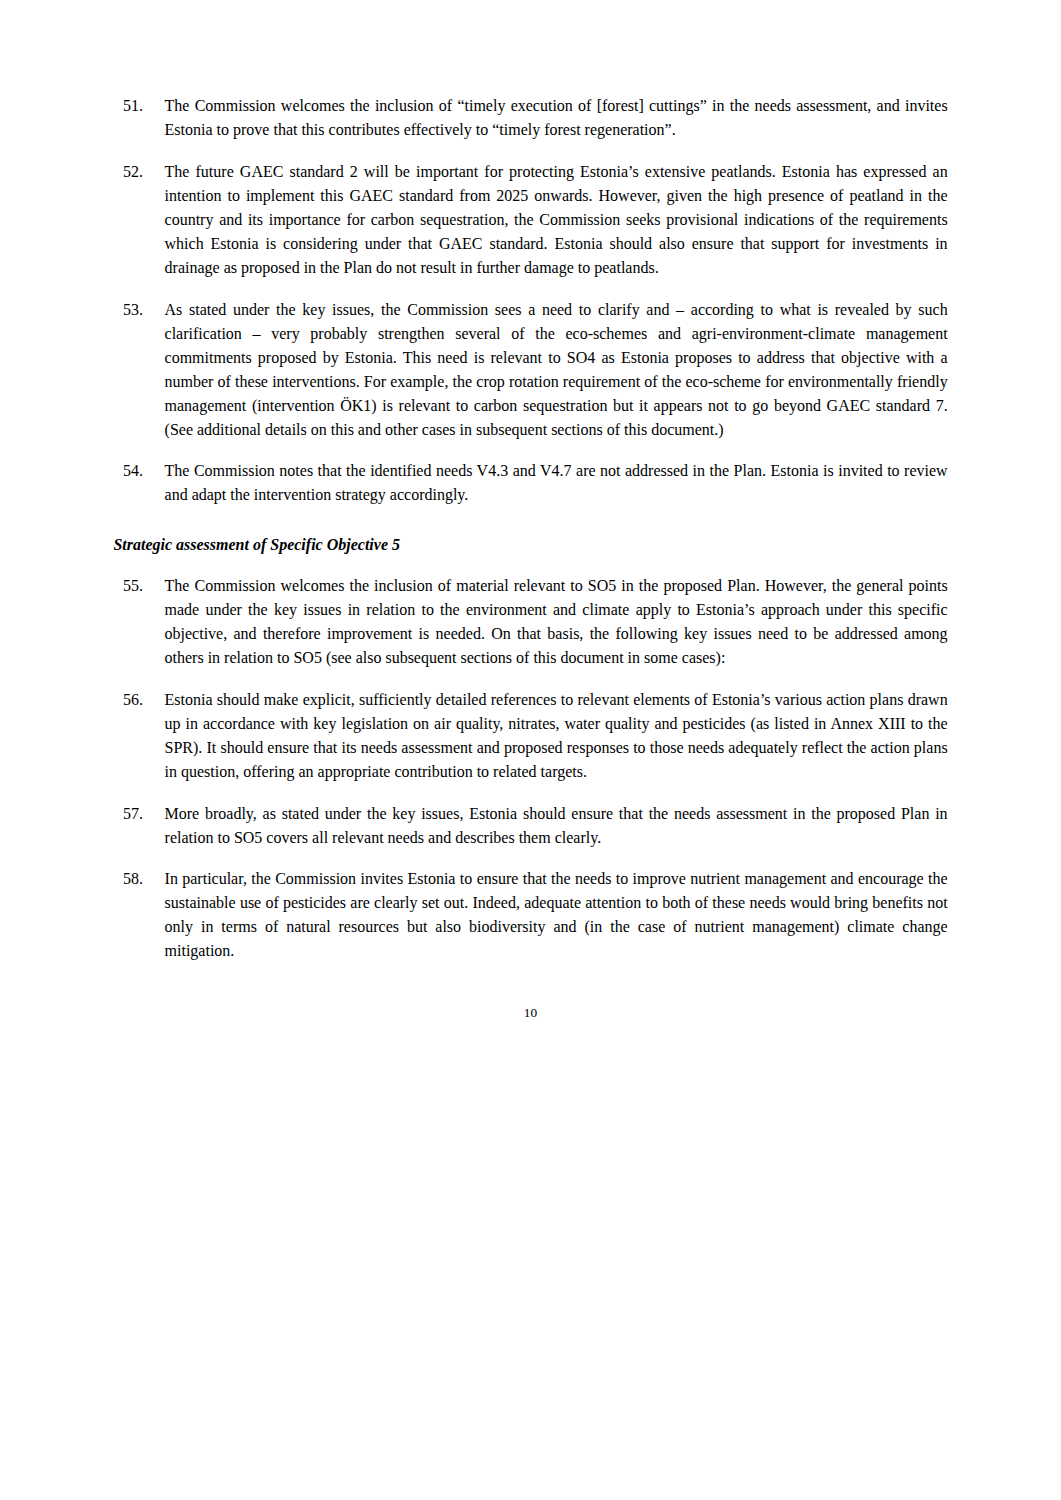51. The Commission welcomes the inclusion of “timely execution of [forest] cuttings” in the needs assessment, and invites Estonia to prove that this contributes effectively to “timely forest regeneration”.
52. The future GAEC standard 2 will be important for protecting Estonia’s extensive peatlands. Estonia has expressed an intention to implement this GAEC standard from 2025 onwards. However, given the high presence of peatland in the country and its importance for carbon sequestration, the Commission seeks provisional indications of the requirements which Estonia is considering under that GAEC standard. Estonia should also ensure that support for investments in drainage as proposed in the Plan do not result in further damage to peatlands.
53. As stated under the key issues, the Commission sees a need to clarify and – according to what is revealed by such clarification – very probably strengthen several of the eco-schemes and agri-environment-climate management commitments proposed by Estonia. This need is relevant to SO4 as Estonia proposes to address that objective with a number of these interventions. For example, the crop rotation requirement of the eco-scheme for environmentally friendly management (intervention ÖK1) is relevant to carbon sequestration but it appears not to go beyond GAEC standard 7. (See additional details on this and other cases in subsequent sections of this document.)
54. The Commission notes that the identified needs V4.3 and V4.7 are not addressed in the Plan. Estonia is invited to review and adapt the intervention strategy accordingly.
Strategic assessment of Specific Objective 5
55. The Commission welcomes the inclusion of material relevant to SO5 in the proposed Plan. However, the general points made under the key issues in relation to the environment and climate apply to Estonia’s approach under this specific objective, and therefore improvement is needed. On that basis, the following key issues need to be addressed among others in relation to SO5 (see also subsequent sections of this document in some cases):
56. Estonia should make explicit, sufficiently detailed references to relevant elements of Estonia’s various action plans drawn up in accordance with key legislation on air quality, nitrates, water quality and pesticides (as listed in Annex XIII to the SPR). It should ensure that its needs assessment and proposed responses to those needs adequately reflect the action plans in question, offering an appropriate contribution to related targets.
57. More broadly, as stated under the key issues, Estonia should ensure that the needs assessment in the proposed Plan in relation to SO5 covers all relevant needs and describes them clearly.
58. In particular, the Commission invites Estonia to ensure that the needs to improve nutrient management and encourage the sustainable use of pesticides are clearly set out. Indeed, adequate attention to both of these needs would bring benefits not only in terms of natural resources but also biodiversity and (in the case of nutrient management) climate change mitigation.
10